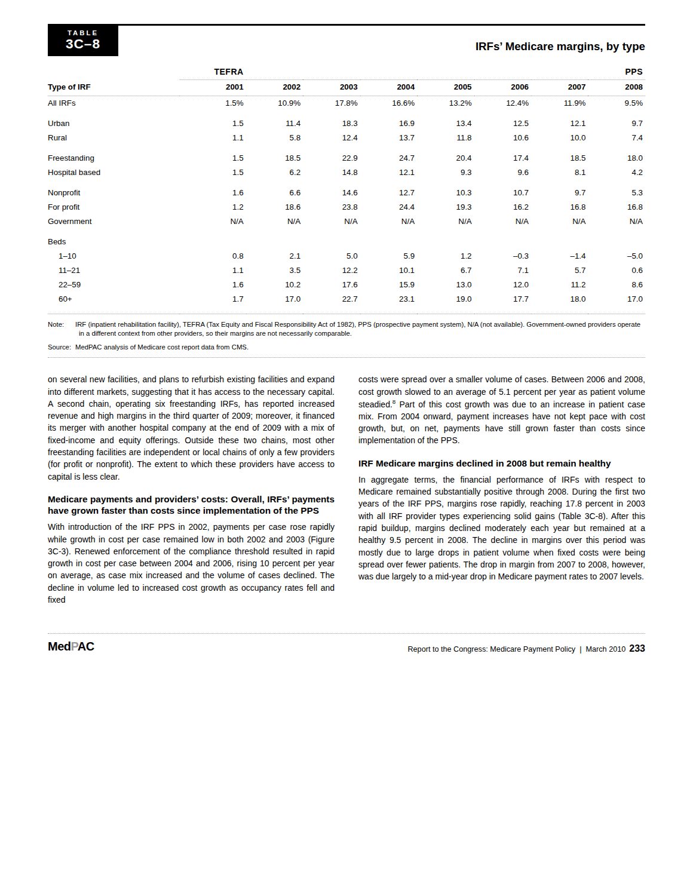TABLE 3C–8
IRFs’ Medicare margins, by type
| | TEFRA | PPS |
| --- | --- | --- |
| Type of IRF | 2001 | 2002 | 2003 | 2004 | 2005 | 2006 | 2007 | 2008 |
| All IRFs | 1.5% | 10.9% | 17.8% | 16.6% | 13.2% | 12.4% | 11.9% | 9.5% |
| Urban | 1.5 | 11.4 | 18.3 | 16.9 | 13.4 | 12.5 | 12.1 | 9.7 |
| Rural | 1.1 | 5.8 | 12.4 | 13.7 | 11.8 | 10.6 | 10.0 | 7.4 |
| Freestanding | 1.5 | 18.5 | 22.9 | 24.7 | 20.4 | 17.4 | 18.5 | 18.0 |
| Hospital based | 1.5 | 6.2 | 14.8 | 12.1 | 9.3 | 9.6 | 8.1 | 4.2 |
| Nonprofit | 1.6 | 6.6 | 14.6 | 12.7 | 10.3 | 10.7 | 9.7 | 5.3 |
| For profit | 1.2 | 18.6 | 23.8 | 24.4 | 19.3 | 16.2 | 16.8 | 16.8 |
| Government | N/A | N/A | N/A | N/A | N/A | N/A | N/A | N/A |
| Beds | | | | | | | | |
| 1–10 | 0.8 | 2.1 | 5.0 | 5.9 | 1.2 | –0.3 | –1.4 | –5.0 |
| 11–21 | 1.1 | 3.5 | 12.2 | 10.1 | 6.7 | 7.1 | 5.7 | 0.6 |
| 22–59 | 1.6 | 10.2 | 17.6 | 15.9 | 13.0 | 12.0 | 11.2 | 8.6 |
| 60+ | 1.7 | 17.0 | 22.7 | 23.1 | 19.0 | 17.7 | 18.0 | 17.0 |
Note: IRF (inpatient rehabilitation facility), TEFRA (Tax Equity and Fiscal Responsibility Act of 1982), PPS (prospective payment system), N/A (not available). Government-owned providers operate in a different context from other providers, so their margins are not necessarily comparable.
Source: MedPAC analysis of Medicare cost report data from CMS.
on several new facilities, and plans to refurbish existing facilities and expand into different markets, suggesting that it has access to the necessary capital. A second chain, operating six freestanding IRFs, has reported increased revenue and high margins in the third quarter of 2009; moreover, it financed its merger with another hospital company at the end of 2009 with a mix of fixed-income and equity offerings. Outside these two chains, most other freestanding facilities are independent or local chains of only a few providers (for profit or nonprofit). The extent to which these providers have access to capital is less clear.
Medicare payments and providers’ costs: Overall, IRFs’ payments have grown faster than costs since implementation of the PPS
With introduction of the IRF PPS in 2002, payments per case rose rapidly while growth in cost per case remained low in both 2002 and 2003 (Figure 3C-3). Renewed enforcement of the compliance threshold resulted in rapid growth in cost per case between 2004 and 2006, rising 10 percent per year on average, as case mix increased and the volume of cases declined. The decline in volume led to increased cost growth as occupancy rates fell and fixed
costs were spread over a smaller volume of cases. Between 2006 and 2008, cost growth slowed to an average of 5.1 percent per year as patient volume steadied.8 Part of this cost growth was due to an increase in patient case mix. From 2004 onward, payment increases have not kept pace with cost growth, but, on net, payments have still grown faster than costs since implementation of the PPS.
IRF Medicare margins declined in 2008 but remain healthy
In aggregate terms, the financial performance of IRFs with respect to Medicare remained substantially positive through 2008. During the first two years of the IRF PPS, margins rose rapidly, reaching 17.8 percent in 2003 with all IRF provider types experiencing solid gains (Table 3C-8). After this rapid buildup, margins declined moderately each year but remained at a healthy 9.5 percent in 2008. The decline in margins over this period was mostly due to large drops in patient volume when fixed costs were being spread over fewer patients. The drop in margin from 2007 to 2008, however, was due largely to a mid-year drop in Medicare payment rates to 2007 levels.
MedPAC
Report to the Congress: Medicare Payment Policy | March 2010233